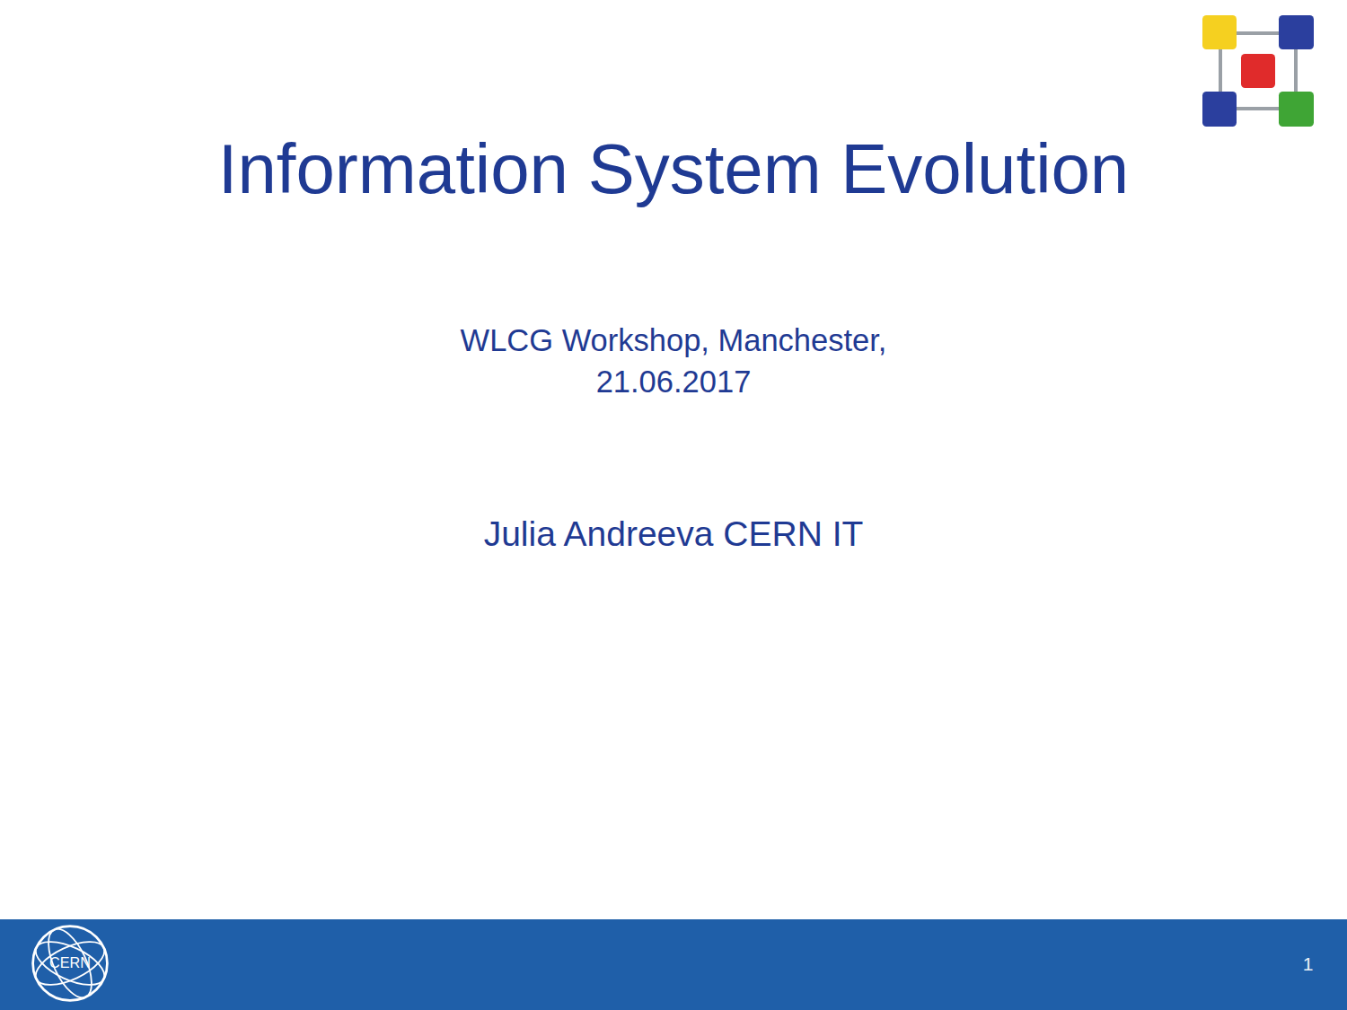Information System Evolution
WLCG Workshop, Manchester,
21.06.2017
Julia Andreeva CERN IT
CERN
1